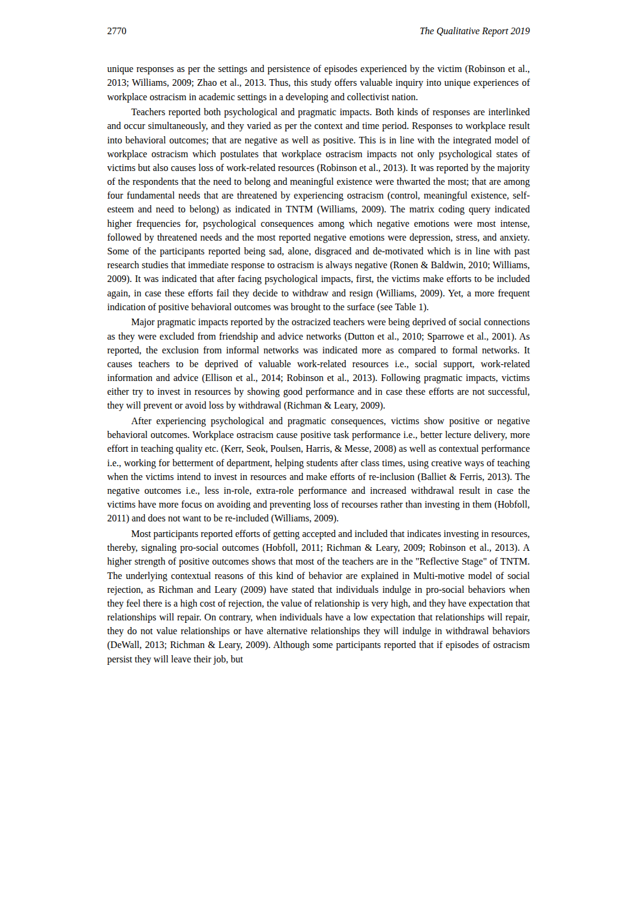2770 The Qualitative Report 2019
unique responses as per the settings and persistence of episodes experienced by the victim (Robinson et al., 2013; Williams, 2009; Zhao et al., 2013. Thus, this study offers valuable inquiry into unique experiences of workplace ostracism in academic settings in a developing and collectivist nation.
Teachers reported both psychological and pragmatic impacts. Both kinds of responses are interlinked and occur simultaneously, and they varied as per the context and time period. Responses to workplace result into behavioral outcomes; that are negative as well as positive. This is in line with the integrated model of workplace ostracism which postulates that workplace ostracism impacts not only psychological states of victims but also causes loss of work-related resources (Robinson et al., 2013). It was reported by the majority of the respondents that the need to belong and meaningful existence were thwarted the most; that are among four fundamental needs that are threatened by experiencing ostracism (control, meaningful existence, self-esteem and need to belong) as indicated in TNTM (Williams, 2009). The matrix coding query indicated higher frequencies for, psychological consequences among which negative emotions were most intense, followed by threatened needs and the most reported negative emotions were depression, stress, and anxiety. Some of the participants reported being sad, alone, disgraced and de-motivated which is in line with past research studies that immediate response to ostracism is always negative (Ronen & Baldwin, 2010; Williams, 2009). It was indicated that after facing psychological impacts, first, the victims make efforts to be included again, in case these efforts fail they decide to withdraw and resign (Williams, 2009). Yet, a more frequent indication of positive behavioral outcomes was brought to the surface (see Table 1).
Major pragmatic impacts reported by the ostracized teachers were being deprived of social connections as they were excluded from friendship and advice networks (Dutton et al., 2010; Sparrowe et al., 2001). As reported, the exclusion from informal networks was indicated more as compared to formal networks. It causes teachers to be deprived of valuable work-related resources i.e., social support, work-related information and advice (Ellison et al., 2014; Robinson et al., 2013). Following pragmatic impacts, victims either try to invest in resources by showing good performance and in case these efforts are not successful, they will prevent or avoid loss by withdrawal (Richman & Leary, 2009).
After experiencing psychological and pragmatic consequences, victims show positive or negative behavioral outcomes. Workplace ostracism cause positive task performance i.e., better lecture delivery, more effort in teaching quality etc. (Kerr, Seok, Poulsen, Harris, & Messe, 2008) as well as contextual performance i.e., working for betterment of department, helping students after class times, using creative ways of teaching when the victims intend to invest in resources and make efforts of re-inclusion (Balliet & Ferris, 2013). The negative outcomes i.e., less in-role, extra-role performance and increased withdrawal result in case the victims have more focus on avoiding and preventing loss of recourses rather than investing in them (Hobfoll, 2011) and does not want to be re-included (Williams, 2009).
Most participants reported efforts of getting accepted and included that indicates investing in resources, thereby, signaling pro-social outcomes (Hobfoll, 2011; Richman & Leary, 2009; Robinson et al., 2013). A higher strength of positive outcomes shows that most of the teachers are in the "Reflective Stage" of TNTM. The underlying contextual reasons of this kind of behavior are explained in Multi-motive model of social rejection, as Richman and Leary (2009) have stated that individuals indulge in pro-social behaviors when they feel there is a high cost of rejection, the value of relationship is very high, and they have expectation that relationships will repair. On contrary, when individuals have a low expectation that relationships will repair, they do not value relationships or have alternative relationships they will indulge in withdrawal behaviors (DeWall, 2013; Richman & Leary, 2009). Although some participants reported that if episodes of ostracism persist they will leave their job, but